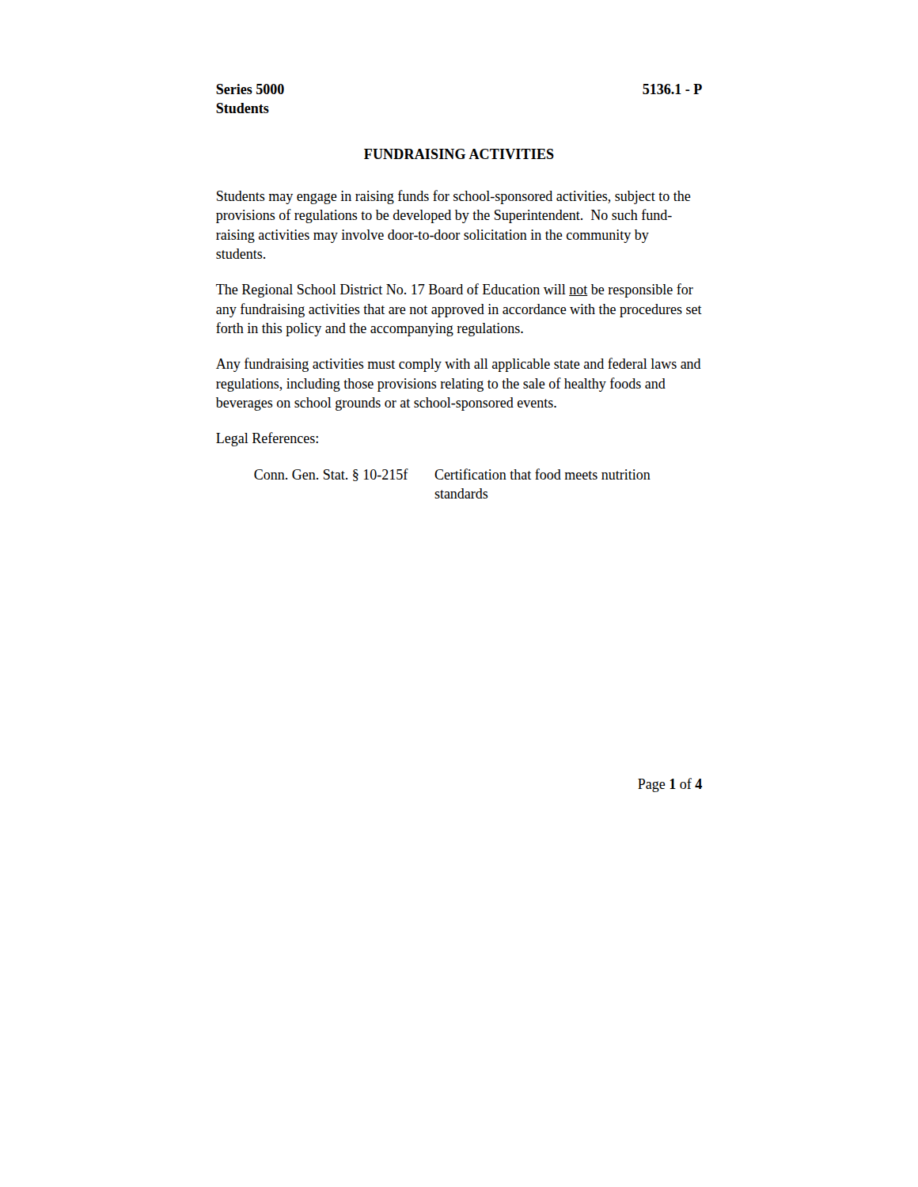Series 5000
Students
5136.1 - P
FUNDRAISING ACTIVITIES
Students may engage in raising funds for school-sponsored activities, subject to the provisions of regulations to be developed by the Superintendent. No such fund-raising activities may involve door-to-door solicitation in the community by students.
The Regional School District No. 17 Board of Education will not be responsible for any fundraising activities that are not approved in accordance with the procedures set forth in this policy and the accompanying regulations.
Any fundraising activities must comply with all applicable state and federal laws and regulations, including those provisions relating to the sale of healthy foods and beverages on school grounds or at school-sponsored events.
Legal References:
Conn. Gen. Stat. § 10-215f Certification that food meets nutrition standards
Page 1 of 4